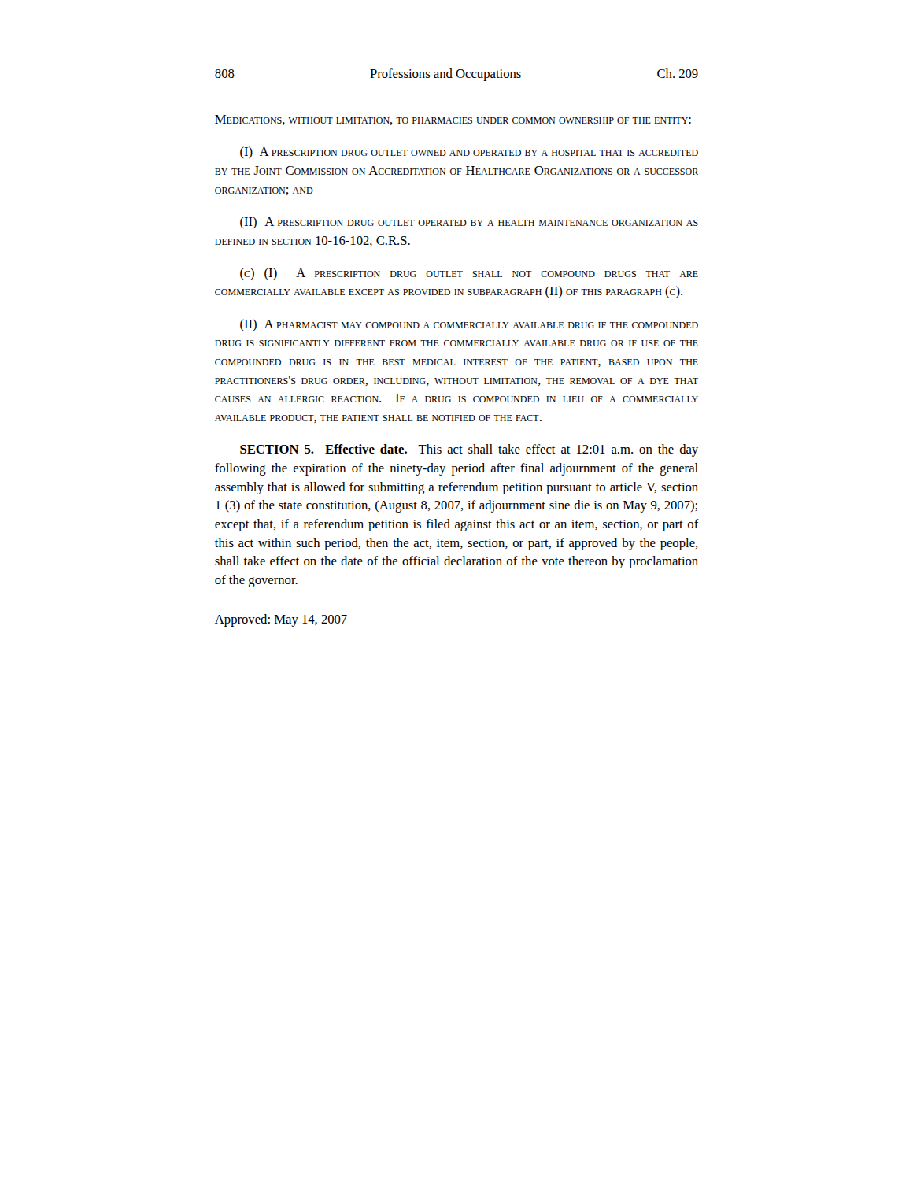808 Professions and Occupations Ch. 209
Medications, without limitation, to pharmacies under common ownership of the entity:
(I) A prescription drug outlet owned and operated by a hospital that is accredited by the Joint Commission on Accreditation of Healthcare Organizations or a successor organization; and
(II) A prescription drug outlet operated by a health maintenance organization as defined in section 10-16-102, C.R.S.
(c) (I) A prescription drug outlet shall not compound drugs that are commercially available except as provided in subparagraph (II) of this paragraph (c).
(II) A pharmacist may compound a commercially available drug if the compounded drug is significantly different from the commercially available drug or if use of the compounded drug is in the best medical interest of the patient, based upon the practitioners's drug order, including, without limitation, the removal of a dye that causes an allergic reaction. If a drug is compounded in lieu of a commercially available product, the patient shall be notified of the fact.
SECTION 5. Effective date. This act shall take effect at 12:01 a.m. on the day following the expiration of the ninety-day period after final adjournment of the general assembly that is allowed for submitting a referendum petition pursuant to article V, section 1 (3) of the state constitution, (August 8, 2007, if adjournment sine die is on May 9, 2007); except that, if a referendum petition is filed against this act or an item, section, or part of this act within such period, then the act, item, section, or part, if approved by the people, shall take effect on the date of the official declaration of the vote thereon by proclamation of the governor.
Approved: May 14, 2007